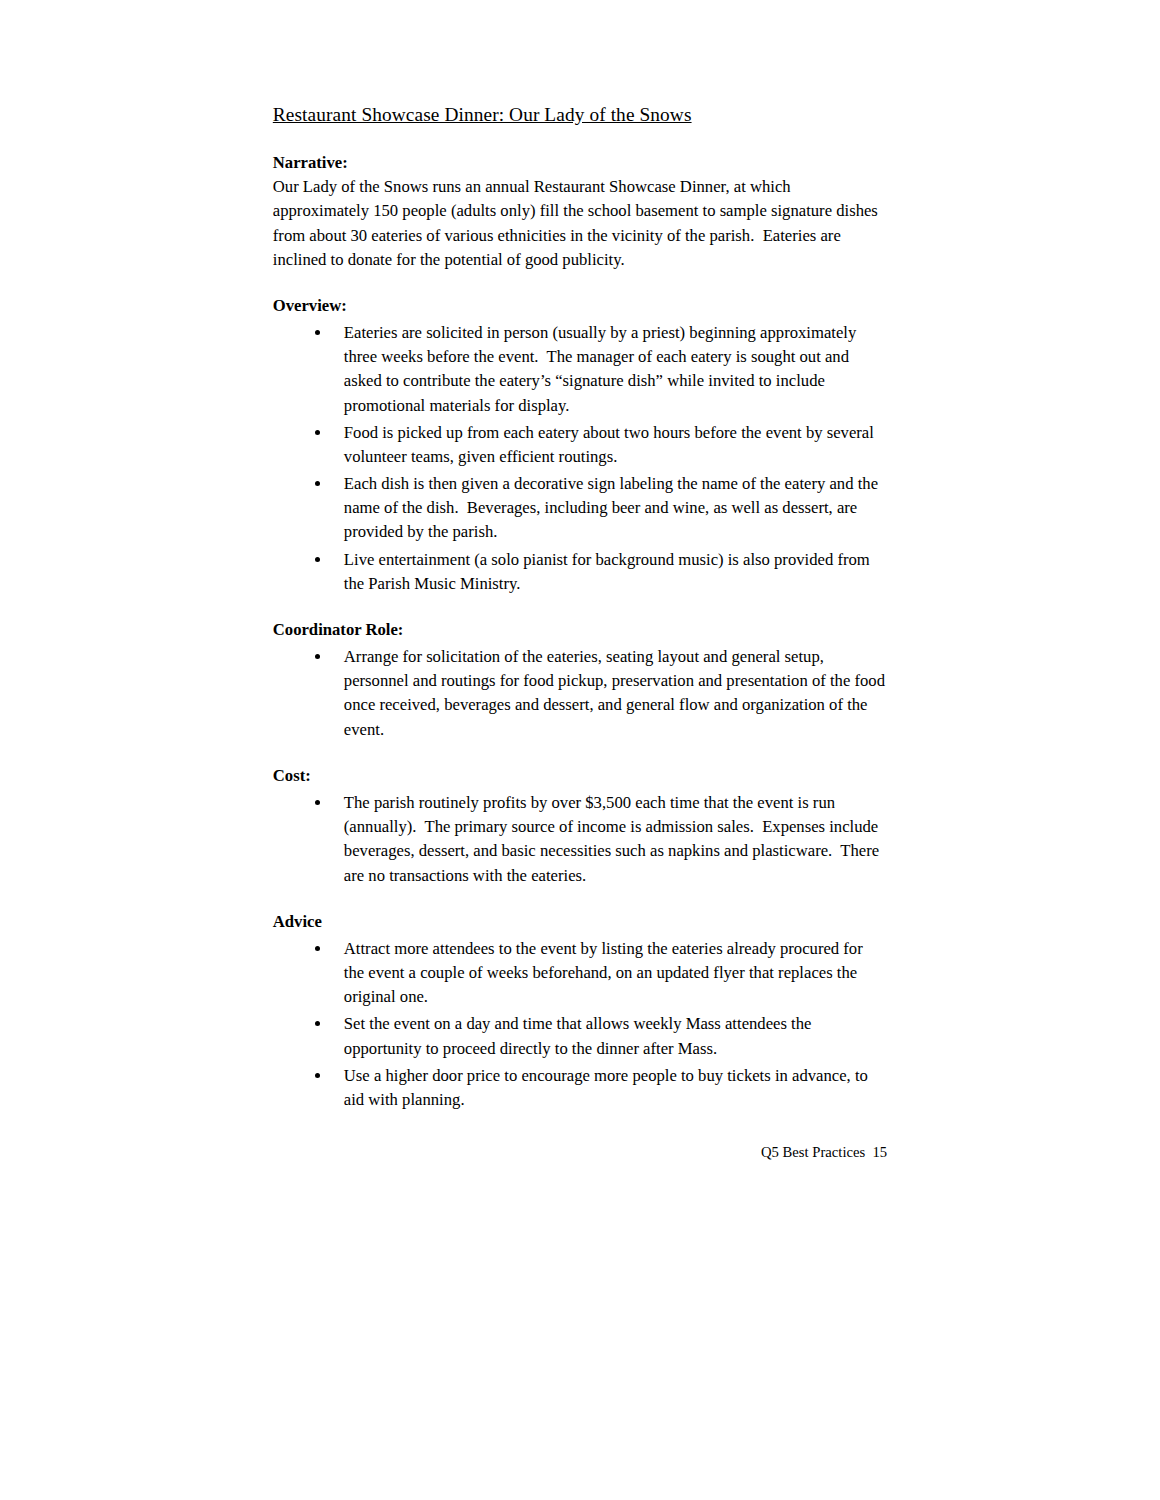Restaurant Showcase Dinner: Our Lady of the Snows
Narrative:
Our Lady of the Snows runs an annual Restaurant Showcase Dinner, at which approximately 150 people (adults only) fill the school basement to sample signature dishes from about 30 eateries of various ethnicities in the vicinity of the parish. Eateries are inclined to donate for the potential of good publicity.
Overview:
Eateries are solicited in person (usually by a priest) beginning approximately three weeks before the event. The manager of each eatery is sought out and asked to contribute the eatery’s “signature dish” while invited to include promotional materials for display.
Food is picked up from each eatery about two hours before the event by several volunteer teams, given efficient routings.
Each dish is then given a decorative sign labeling the name of the eatery and the name of the dish. Beverages, including beer and wine, as well as dessert, are provided by the parish.
Live entertainment (a solo pianist for background music) is also provided from the Parish Music Ministry.
Coordinator Role:
Arrange for solicitation of the eateries, seating layout and general setup, personnel and routings for food pickup, preservation and presentation of the food once received, beverages and dessert, and general flow and organization of the event.
Cost:
The parish routinely profits by over $3,500 each time that the event is run (annually). The primary source of income is admission sales. Expenses include beverages, dessert, and basic necessities such as napkins and plasticware. There are no transactions with the eateries.
Advice
Attract more attendees to the event by listing the eateries already procured for the event a couple of weeks beforehand, on an updated flyer that replaces the original one.
Set the event on a day and time that allows weekly Mass attendees the opportunity to proceed directly to the dinner after Mass.
Use a higher door price to encourage more people to buy tickets in advance, to aid with planning.
Q5 Best Practices 15